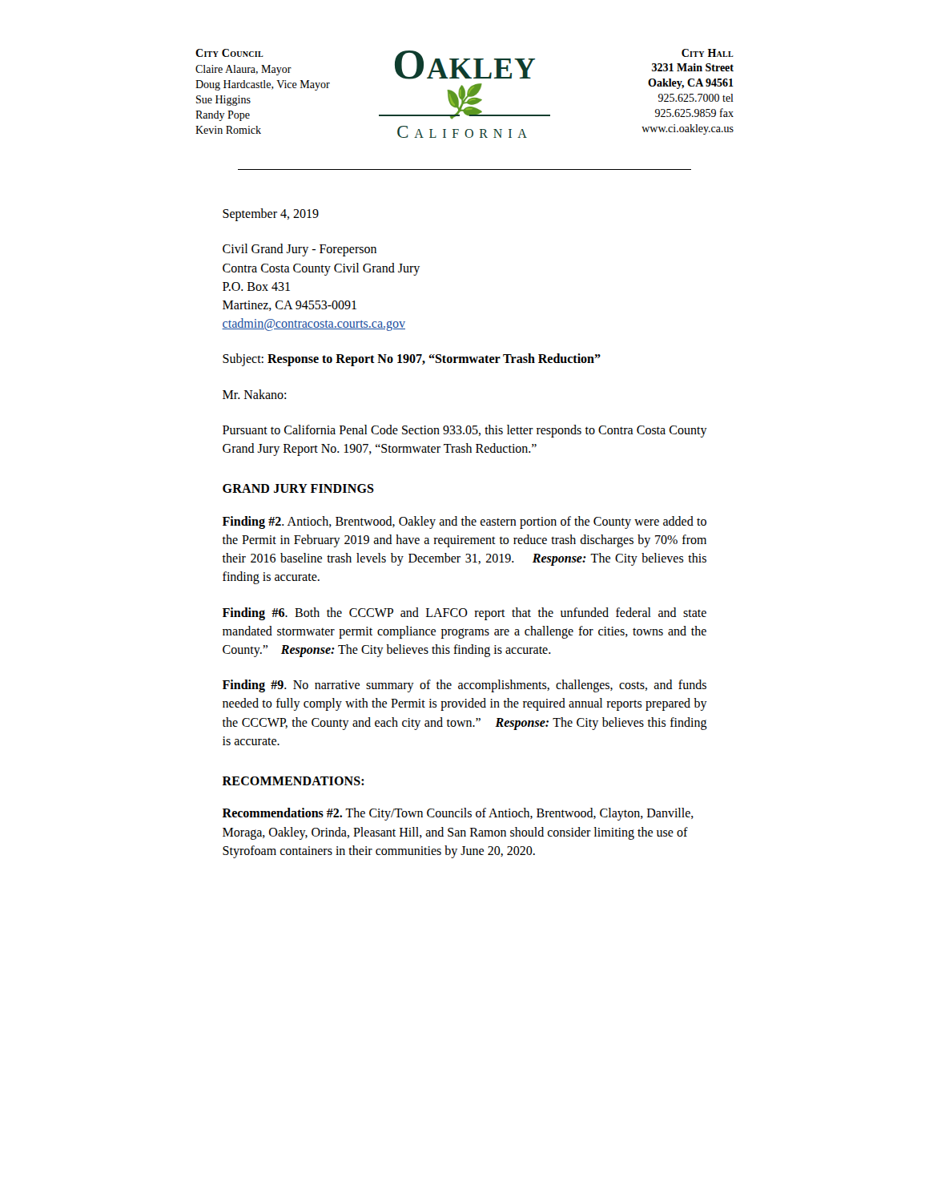City Council
Claire Alaura, Mayor
Doug Hardcastle, Vice Mayor
Sue Higgins
Randy Pope
Kevin Romick
Oakley
🌿
California
City Hall
3231 Main Street
Oakley, CA 94561
925.625.7000 tel
925.625.9859 fax
www.ci.oakley.ca.us
September 4, 2019
Civil Grand Jury - Foreperson
Contra Costa County Civil Grand Jury
P.O. Box 431
Martinez, CA 94553-0091
ctadmin@contracosta.courts.ca.gov
Subject: Response to Report No 1907, “Stormwater Trash Reduction”
Mr. Nakano:
Pursuant to California Penal Code Section 933.05, this letter responds to Contra Costa County Grand Jury Report No. 1907, “Stormwater Trash Reduction.”
GRAND JURY FINDINGS
Finding #2. Antioch, Brentwood, Oakley and the eastern portion of the County were added to the Permit in February 2019 and have a requirement to reduce trash discharges by 70% from their 2016 baseline trash levels by December 31, 2019. Response: The City believes this finding is accurate.
Finding #6. Both the CCCWP and LAFCO report that the unfunded federal and state mandated stormwater permit compliance programs are a challenge for cities, towns and the County.” Response: The City believes this finding is accurate.
Finding #9. No narrative summary of the accomplishments, challenges, costs, and funds needed to fully comply with the Permit is provided in the required annual reports prepared by the CCCWP, the County and each city and town.” Response: The City believes this finding is accurate.
RECOMMENDATIONS:
Recommendations #2. The City/Town Councils of Antioch, Brentwood, Clayton, Danville, Moraga, Oakley, Orinda, Pleasant Hill, and San Ramon should consider limiting the use of Styrofoam containers in their communities by June 20, 2020.